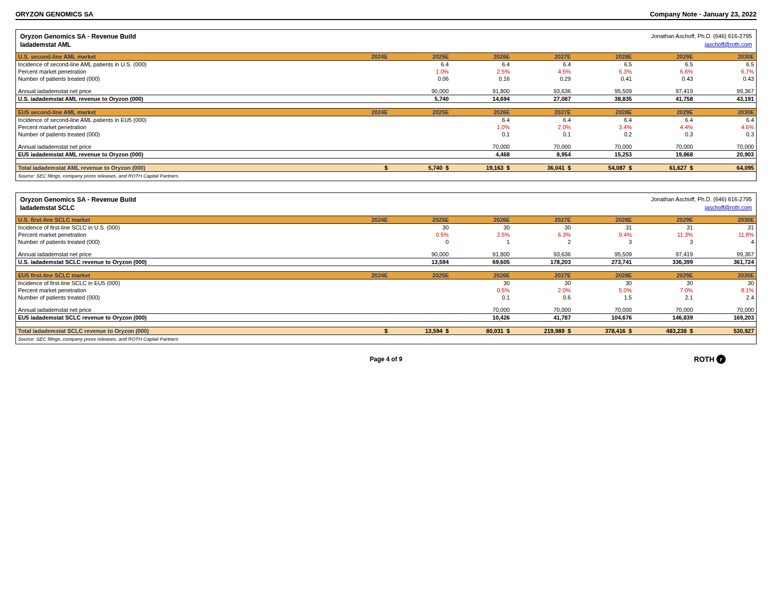ORYZON GENOMICS SA
Company Note - January 23, 2022
Oryzon Genomics SA - Revenue Build
Jonathan Aschoff, Ph.D. (646) 616-2795
Iadademstat AML
jaschoff@roth.com
| U.S. second-line AML market | 2024E | 2025E | 2026E | 2027E | 2028E | 2029E | 2030E |
| Incidence of second-line AML patients in U.S. (000) | | 6.4 | 6.4 | 6.4 | 6.5 | 6.5 | 6.5 |
| Percent market penetration | | 1.0% | 2.5% | 4.5% | 6.3% | 6.6% | 6.7% |
| Number of patients treated (000) | | 0.06 | 0.16 | 0.29 | 0.41 | 0.43 | 0.43 |
| Annual iadademstat net price | | 90,000 | 91,800 | 93,636 | 95,509 | 97,419 | 99,367 |
| U.S. iadademstat AML revenue to Oryzon (000) | | 5,740 | 14,694 | 27,087 | 38,835 | 41,758 | 43,191 |
| EU5 second-line AML market | 2024E | 2025E | 2026E | 2027E | 2028E | 2029E | 2030E |
| Incidence of second-line AML patients in EU5 (000) | | | 6.4 | 6.4 | 6.4 | 6.4 | 6.4 |
| Percent market penetration | | | 1.0% | 2.0% | 3.4% | 4.4% | 4.6% |
| Number of patients treated (000) | | | 0.1 | 0.1 | 0.2 | 0.3 | 0.3 |
| Annual iadademstat net price | | | 70,000 | 70,000 | 70,000 | 70,000 | 70,000 |
| EU5 iadademstat AML revenue to Oryzon (000) | | | 4,468 | 8,954 | 15,253 | 19,868 | 20,903 |
| Total iadademstat AML revenue to Oryzon (000) | $ | 5,740 $ | 19,163 $ | 36,041 $ | 54,087 $ | 61,627 $ | 64,095 |
Source: SEC filings, company press releases, and ROTH Capital Partners
Oryzon Genomics SA - Revenue Build
Jonathan Aschoff, Ph.D. (646) 616-2795
Iadademstat SCLC
jaschoff@roth.com
| U.S. first-line SCLC market | 2024E | 2025E | 2026E | 2027E | 2028E | 2029E | 2030E |
| Incidence of first-line SCLC in U.S. (000) | | 30 | 30 | 30 | 31 | 31 | 31 |
| Percent market penetration | | 0.5% | 2.5% | 6.3% | 9.4% | 11.3% | 11.8% |
| Number of patients treated (000) | | 0 | 1 | 2 | 3 | 3 | 4 |
| Annual iadademstat net price | | 90,000 | 91,800 | 93,636 | 95,509 | 97,419 | 99,367 |
| U.S. iadademstat SCLC revenue to Oryzon (000) | | 13,594 | 69,605 | 178,203 | 273,741 | 336,399 | 361,724 |
| EU5 first-line SCLC market | 2024E | 2025E | 2026E | 2027E | 2028E | 2029E | 2030E |
| Incidence of first-line SCLC in EU5 (000) | | | 30 | 30 | 30 | 30 | 30 |
| Percent market penetration | | | 0.5% | 2.0% | 5.0% | 7.0% | 8.1% |
| Number of patients treated (000) | | | 0.1 | 0.6 | 1.5 | 2.1 | 2.4 |
| Annual iadademstat net price | | | 70,000 | 70,000 | 70,000 | 70,000 | 70,000 |
| EU5 iadademstat SCLC revenue to Oryzon (000) | | | 10,426 | 41,787 | 104,676 | 146,839 | 169,203 |
| Total iadademstat SCLC revenue to Oryzon (000) | $ | 13,594 $ | 80,031 $ | 219,989 $ | 378,416 $ | 483,238 $ | 530,927 |
Source: SEC filings, company press releases, and ROTH Capital Partners
Page 4 of 9
ROTH r